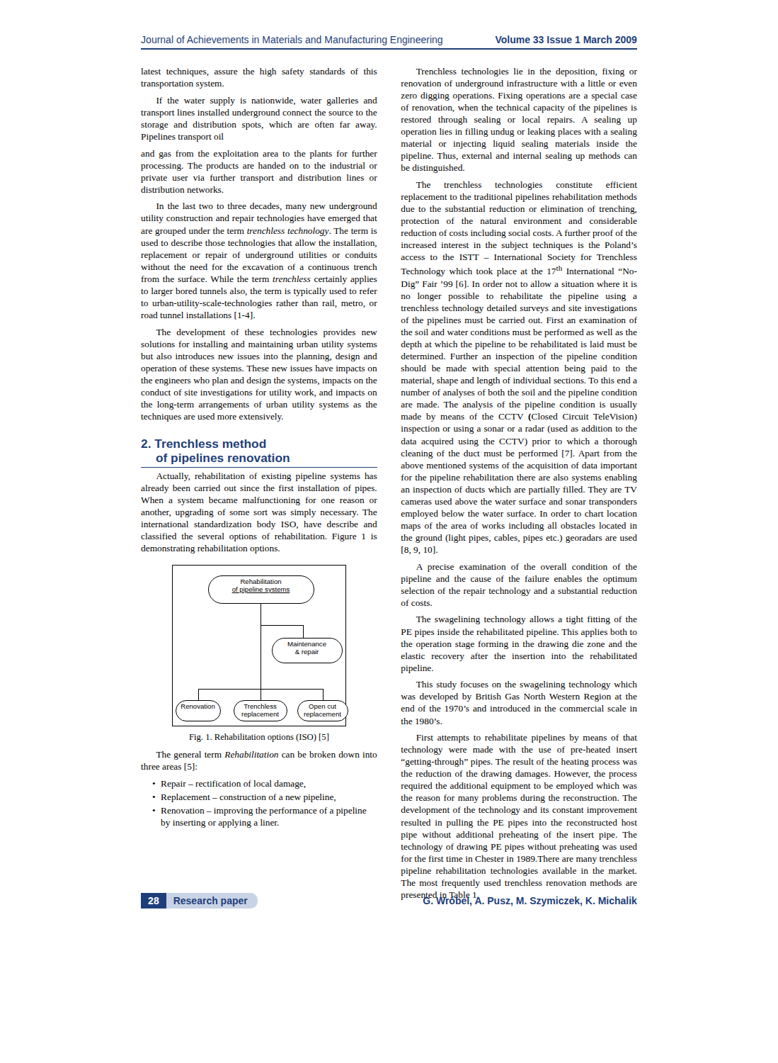Journal of Achievements in Materials and Manufacturing Engineering
Volume 33 Issue 1 March 2009
latest techniques, assure the high safety standards of this transportation system.
If the water supply is nationwide, water galleries and transport lines installed underground connect the source to the storage and distribution spots, which are often far away. Pipelines transport oil
and gas from the exploitation area to the plants for further processing. The products are handed on to the industrial or private user via further transport and distribution lines or distribution networks.
In the last two to three decades, many new underground utility construction and repair technologies have emerged that are grouped under the term trenchless technology. The term is used to describe those technologies that allow the installation, replacement or repair of underground utilities or conduits without the need for the excavation of a continuous trench from the surface. While the term trenchless certainly applies to larger bored tunnels also, the term is typically used to refer to urban-utility-scale-technologies rather than rail, metro, or road tunnel installations [1-4].
The development of these technologies provides new solutions for installing and maintaining urban utility systems but also introduces new issues into the planning, design and operation of these systems. These new issues have impacts on the engineers who plan and design the systems, impacts on the conduct of site investigations for utility work, and impacts on the long-term arrangements of urban utility systems as the techniques are used more extensively.
2. Trenchless method of pipelines renovation
Actually, rehabilitation of existing pipeline systems has already been carried out since the first installation of pipes. When a system became malfunctioning for one reason or another, upgrading of some sort was simply necessary. The international standardization body ISO, have describe and classified the several options of rehabilitation. Figure 1 is demonstrating rehabilitation options.
Rehabilitation
of pipeline systems
Maintenance
& repair
Renovation
Trenchless
replacement
Open cut
replacement
Fig. 1. Rehabilitation options (ISO) [5]
The general term Rehabilitation can be broken down into three areas [5]:
Repair – rectification of local damage,
Replacement – construction of a new pipeline,
Renovation – improving the performance of a pipeline by inserting or applying a liner.
Trenchless technologies lie in the deposition, fixing or renovation of underground infrastructure with a little or even zero digging operations. Fixing operations are a special case of renovation, when the technical capacity of the pipelines is restored through sealing or local repairs. A sealing up operation lies in filling undug or leaking places with a sealing material or injecting liquid sealing materials inside the pipeline. Thus, external and internal sealing up methods can be distinguished.
The trenchless technologies constitute efficient replacement to the traditional pipelines rehabilitation methods due to the substantial reduction or elimination of trenching, protection of the natural environment and considerable reduction of costs including social costs. A further proof of the increased interest in the subject techniques is the Poland’s access to the ISTT – International Society for Trenchless Technology which took place at the 17th International “No-Dig” Fair ’99 [6]. In order not to allow a situation where it is no longer possible to rehabilitate the pipeline using a trenchless technology detailed surveys and site investigations of the pipelines must be carried out. First an examination of the soil and water conditions must be performed as well as the depth at which the pipeline to be rehabilitated is laid must be determined. Further an inspection of the pipeline condition should be made with special attention being paid to the material, shape and length of individual sections. To this end a number of analyses of both the soil and the pipeline condition are made. The analysis of the pipeline condition is usually made by means of the CCTV (Closed Circuit TeleVision) inspection or using a sonar or a radar (used as addition to the data acquired using the CCTV) prior to which a thorough cleaning of the duct must be performed [7]. Apart from the above mentioned systems of the acquisition of data important for the pipeline rehabilitation there are also systems enabling an inspection of ducts which are partially filled. They are TV cameras used above the water surface and sonar transponders employed below the water surface. In order to chart location maps of the area of works including all obstacles located in the ground (light pipes, cables, pipes etc.) georadars are used [8, 9, 10].
A precise examination of the overall condition of the pipeline and the cause of the failure enables the optimum selection of the repair technology and a substantial reduction of costs.
The swagelining technology allows a tight fitting of the PE pipes inside the rehabilitated pipeline. This applies both to the operation stage forming in the drawing die zone and the elastic recovery after the insertion into the rehabilitated pipeline.
This study focuses on the swagelining technology which was developed by British Gas North Western Region at the end of the 1970’s and introduced in the commercial scale in the 1980’s.
First attempts to rehabilitate pipelines by means of that technology were made with the use of pre-heated insert “getting-through” pipes. The result of the heating process was the reduction of the drawing damages. However, the process required the additional equipment to be employed which was the reason for many problems during the reconstruction. The development of the technology and its constant improvement resulted in pulling the PE pipes into the reconstructed host pipe without additional preheating of the insert pipe. The technology of drawing PE pipes without preheating was used for the first time in Chester in 1989.There are many trenchless pipeline rehabilitation technologies available in the market. The most frequently used trenchless renovation methods are presented in Table 1.
28
Research paper
G. Wróbel, A. Pusz, M. Szymiczek, K. Michalik